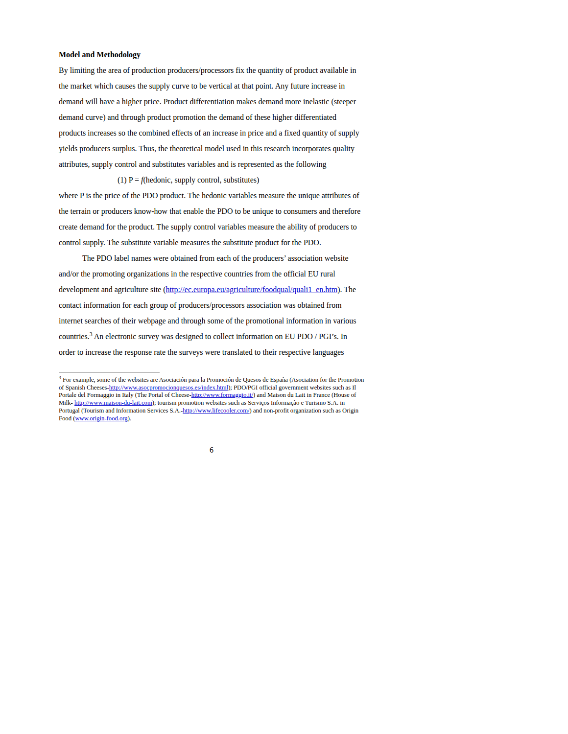Model and Methodology
By limiting the area of production producers/processors fix the quantity of product available in the market which causes the supply curve to be vertical at that point. Any future increase in demand will have a higher price. Product differentiation makes demand more inelastic (steeper demand curve) and through product promotion the demand of these higher differentiated products increases so the combined effects of an increase in price and a fixed quantity of supply yields producers surplus. Thus, the theoretical model used in this research incorporates quality attributes, supply control and substitutes variables and is represented as the following
(1) P = f(hedonic, supply control, substitutes)
where P is the price of the PDO product. The hedonic variables measure the unique attributes of the terrain or producers know-how that enable the PDO to be unique to consumers and therefore create demand for the product. The supply control variables measure the ability of producers to control supply. The substitute variable measures the substitute product for the PDO.
The PDO label names were obtained from each of the producers’ association website and/or the promoting organizations in the respective countries from the official EU rural development and agriculture site (http://ec.europa.eu/agriculture/foodqual/quali1_en.htm). The contact information for each group of producers/processors association was obtained from internet searches of their webpage and through some of the promotional information in various countries.3 An electronic survey was designed to collect information on EU PDO / PGI’s. In order to increase the response rate the surveys were translated to their respective languages
3 For example, some of the websites are Asociación para la Promoción de Quesos de España (Asociation for the Promotion of Spanish Cheeses-http://www.asocpromocionquesos.es/index.html); PDO/PGI official government websites such as Il Portale del Formaggio in Italy (The Portal of Cheese-http://www.formaggio.it/) and Maison du Lait in France (House of Milk- http://www.maison-du-lait.com); tourism promotion websites such as Serviços Informação e Turismo S.A. in Portugal (Tourism and Information Services S.A.-http://www.lifecooler.com/) and non-profit organization such as Origin Food (www.origin-food.org).
6